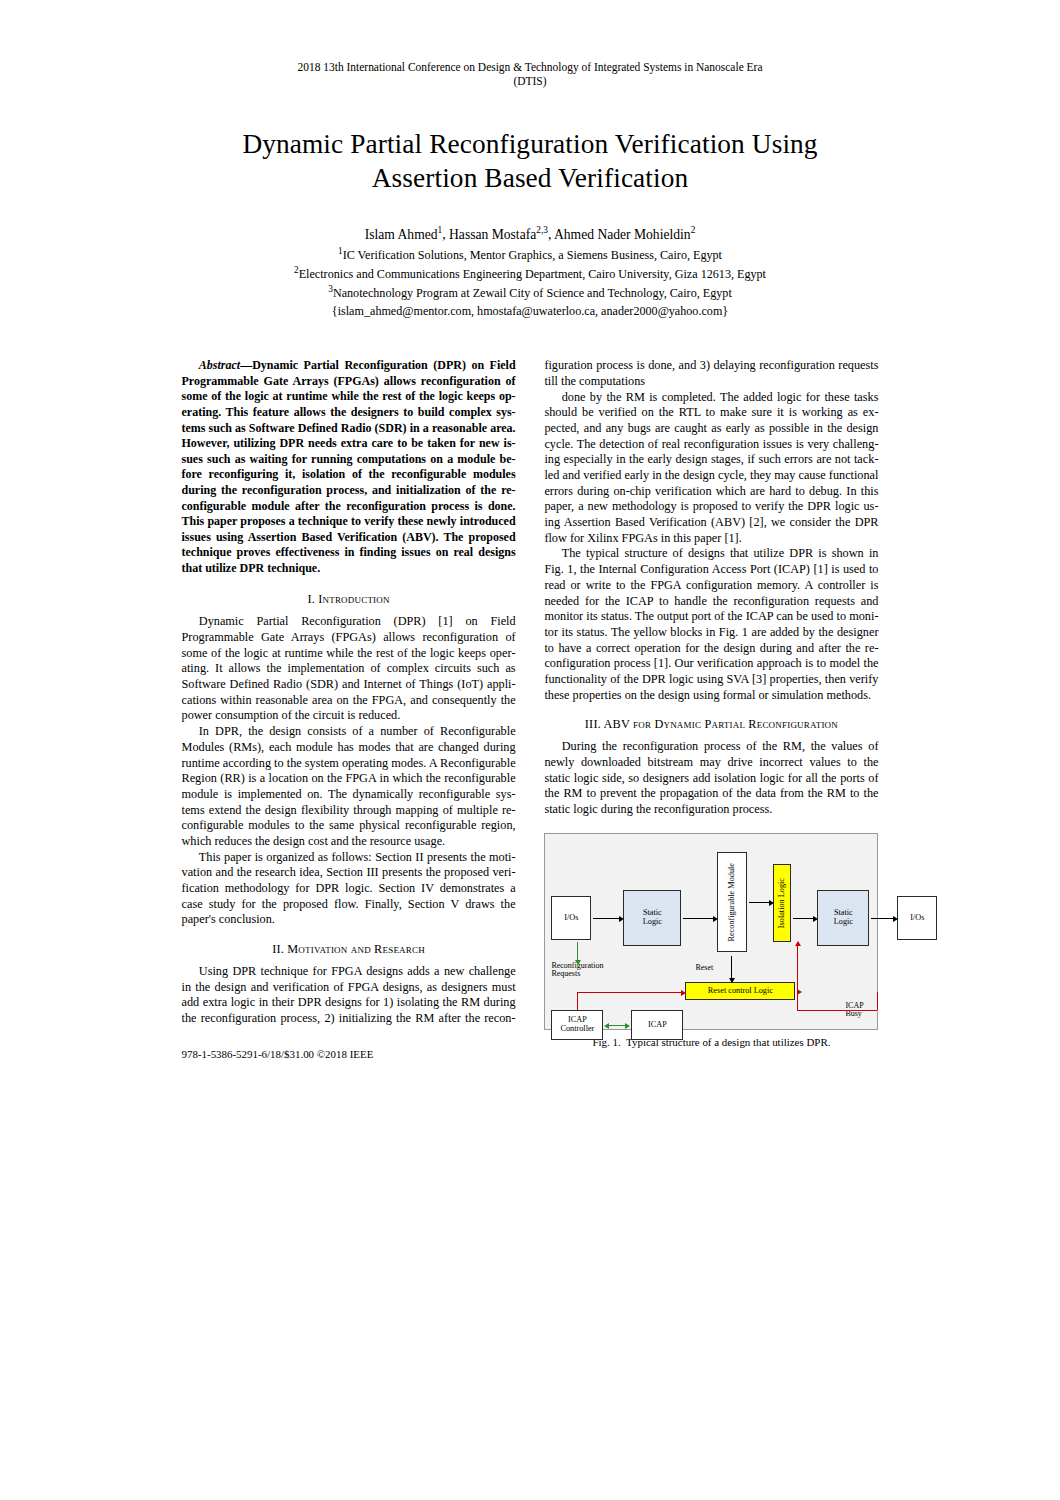2018 13th International Conference on Design & Technology of Integrated Systems in Nanoscale Era
(DTIS)
Dynamic Partial Reconfiguration Verification Using
Assertion Based Verification
Islam Ahmed1, Hassan Mostafa2,3, Ahmed Nader Mohieldin2
1IC Verification Solutions, Mentor Graphics, a Siemens Business, Cairo, Egypt
2Electronics and Communications Engineering Department, Cairo University, Giza 12613, Egypt
3Nanotechnology Program at Zewail City of Science and Technology, Cairo, Egypt
{islam_ahmed@mentor.com, hmostafa@uwaterloo.ca, anader2000@yahoo.com}
Abstract—Dynamic Partial Reconfiguration (DPR) on Field Programmable Gate Arrays (FPGAs) allows reconfiguration of some of the logic at runtime while the rest of the logic keeps operating. This feature allows the designers to build complex systems such as Software Defined Radio (SDR) in a reasonable area. However, utilizing DPR needs extra care to be taken for new issues such as waiting for running computations on a module before reconfiguring it, isolation of the reconfigurable modules during the reconfiguration process, and initialization of the reconfigurable module after the reconfiguration process is done. This paper proposes a technique to verify these newly introduced issues using Assertion Based Verification (ABV). The proposed technique proves effectiveness in finding issues on real designs that utilize DPR technique.
I. Introduction
Dynamic Partial Reconfiguration (DPR) [1] on Field Programmable Gate Arrays (FPGAs) allows reconfiguration of some of the logic at runtime while the rest of the logic keeps operating. It allows the implementation of complex circuits such as Software Defined Radio (SDR) and Internet of Things (IoT) applications within reasonable area on the FPGA, and consequently the power consumption of the circuit is reduced.
In DPR, the design consists of a number of Reconfigurable Modules (RMs), each module has modes that are changed during runtime according to the system operating modes. A Reconfigurable Region (RR) is a location on the FPGA in which the reconfigurable module is implemented on. The dynamically reconfigurable systems extend the design flexibility through mapping of multiple reconfigurable modules to the same physical reconfigurable region, which reduces the design cost and the resource usage.
This paper is organized as follows: Section II presents the motivation and the research idea, Section III presents the proposed verification methodology for DPR logic. Section IV demonstrates a case study for the proposed flow. Finally, Section V draws the paper's conclusion.
II. Motivation and Research
Using DPR technique for FPGA designs adds a new challenge in the design and verification of FPGA designs, as designers must add extra logic in their DPR designs for 1) isolating the RM during the reconfiguration process, 2) initializing the RM after the reconfiguration process is done, and 3) delaying reconfiguration requests till the computations
done by the RM is completed. The added logic for these tasks should be verified on the RTL to make sure it is working as expected, and any bugs are caught as early as possible in the design cycle. The detection of real reconfiguration issues is very challenging especially in the early design stages, if such errors are not tackled and verified early in the design cycle, they may cause functional errors during on-chip verification which are hard to debug. In this paper, a new methodology is proposed to verify the DPR logic using Assertion Based Verification (ABV) [2], we consider the DPR flow for Xilinx FPGAs in this paper [1].
The typical structure of designs that utilize DPR is shown in Fig. 1, the Internal Configuration Access Port (ICAP) [1] is used to read or write to the FPGA configuration memory. A controller is needed for the ICAP to handle the reconfiguration requests and monitor its status. The output port of the ICAP can be used to monitor its status. The yellow blocks in Fig. 1 are added by the designer to have a correct operation for the design during and after the reconfiguration process [1]. Our verification approach is to model the functionality of the DPR logic using SVA [3] properties, then verify these properties on the design using formal or simulation methods.
III. ABV for Dynamic Partial Reconfiguration
During the reconfiguration process of the RM, the values of newly downloaded bitstream may drive incorrect values to the static logic side, so designers add isolation logic for all the ports of the RM to prevent the propagation of the data from the RM to the static logic during the reconfiguration process.
I/Os
Static
Logic
Reconfigurable Module
Isolation Logic
Static
Logic
I/Os
Reset control Logic
ICAP
Controller
ICAP
Reconfiguration
Requests
Reset
ICAP Busy
Fig. 1. Typical structure of a design that utilizes DPR.
978-1-5386-5291-6/18/$31.00 ©2018 IEEE